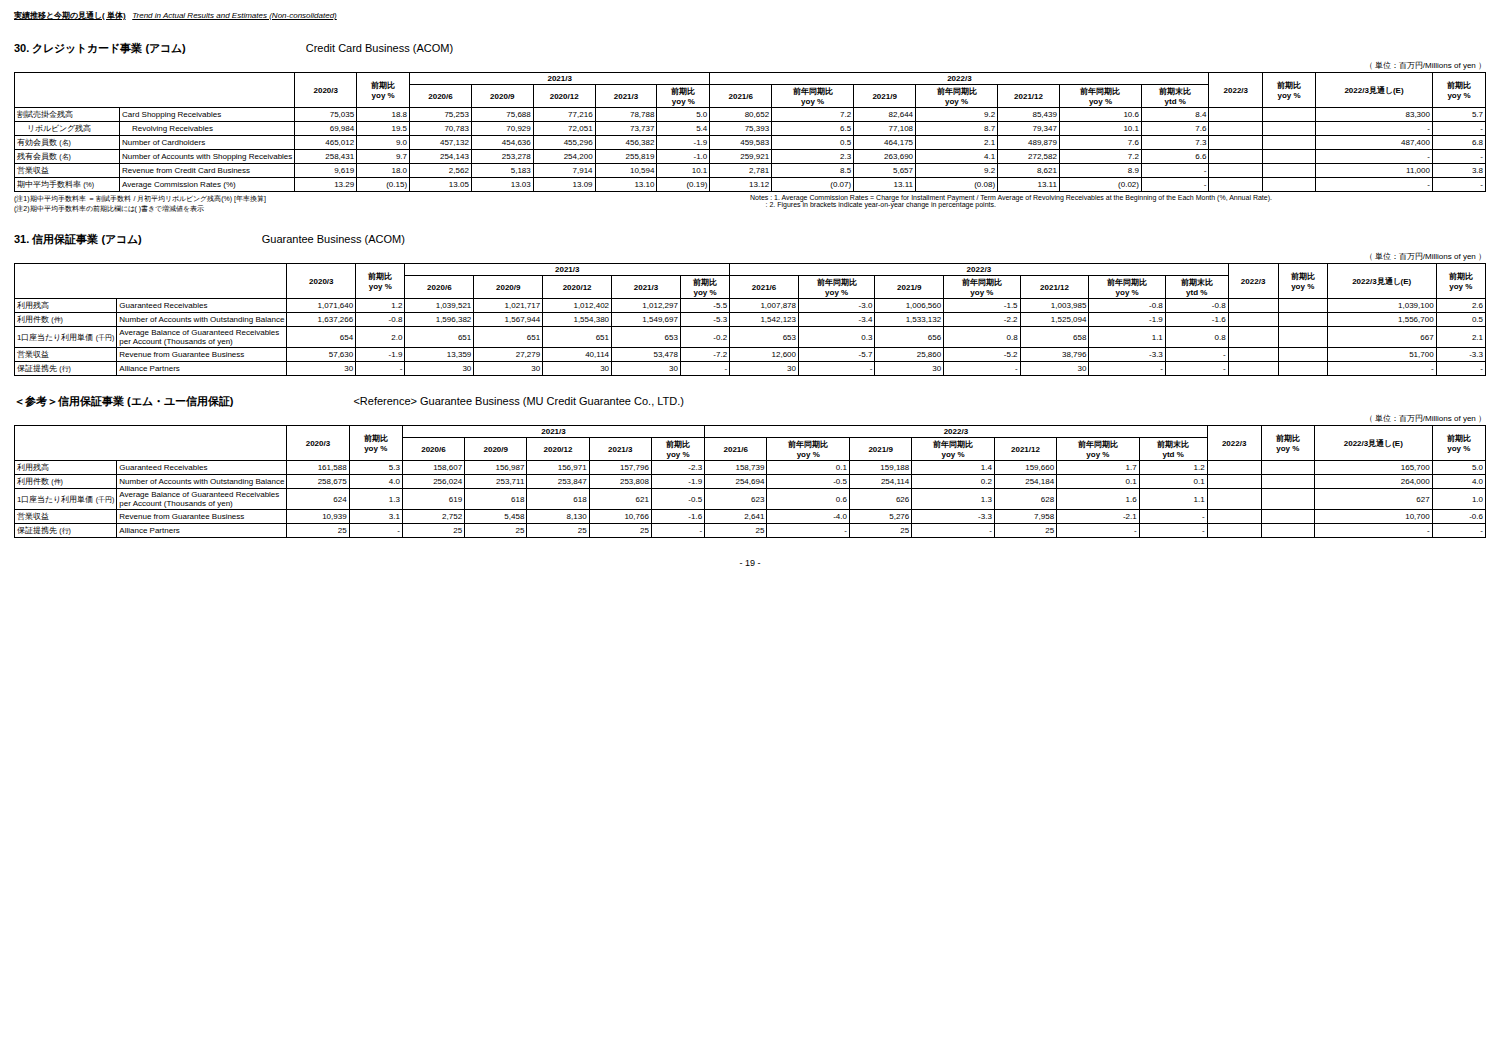実績推移と今期の見通し( 単体) Trend in Actual Results and Estimates (Non-consolidated)
30. クレジットカード事業 (アコム)
Credit Card Business (ACOM)
（ 単位：百万円/Millions of yen ）
| | 2020/3 | 前期比 yoy % | 2021/3 | 2022/3 | 2022/3 | 前期比 yoy % | 2022/3見通し(E) | 前期比 yoy % |
| --- | --- | --- | --- | --- | --- | --- | --- | --- |
| 2020/6 | 2020/9 | 2020/12 | 2021/3 | 前期比 yoy % | 2021/6 | 前年同期比 yoy % | 2021/9 | 前年同期比 yoy % | 2021/12 | 前年同期比 yoy % | 前期末比 ytd % |
| 割賦売掛金残高 | Card Shopping Receivables | 75,035 | 18.8 | 75,253 | 75,688 | 77,216 | 78,788 | 5.0 | 80,652 | 7.2 | 82,644 | 9.2 | 85,439 | 10.6 | 8.4 | | | 83,300 | 5.7 |
| リボルビング残高 | Revolving Receivables | 69,984 | 19.5 | 70,783 | 70,929 | 72,051 | 73,737 | 5.4 | 75,393 | 6.5 | 77,108 | 8.7 | 79,347 | 10.1 | 7.6 | | | - | - |
| 有効会員数 (名) | Number of Cardholders | 465,012 | 9.0 | 457,132 | 454,636 | 455,296 | 456,382 | -1.9 | 459,583 | 0.5 | 464,175 | 2.1 | 489,879 | 7.6 | 7.3 | | | 487,400 | 6.8 |
| 残有会員数 (名) | Number of Accounts with Shopping Receivables | 258,431 | 9.7 | 254,143 | 253,278 | 254,200 | 255,819 | -1.0 | 259,921 | 2.3 | 263,690 | 4.1 | 272,582 | 7.2 | 6.6 | | | - | - |
| 営業収益 | Revenue from Credit Card Business | 9,619 | 18.0 | 2,562 | 5,183 | 7,914 | 10,594 | 10.1 | 2,781 | 8.5 | 5,657 | 9.2 | 8,621 | 8.9 | - | | | 11,000 | 3.8 |
| 期中平均手数料率 (%) | Average Commission Rates (%) | 13.29 | (0.15) | 13.05 | 13.03 | 13.09 | 13.10 | (0.19) | 13.12 | (0.07) | 13.11 | (0.08) | 13.11 | (0.02) | - | | | - | - |
(注1)期中平均手数料率 ＝ 割賦手数料 / 月初平均リボルビング残高(%) [年率換算]
(注2)期中平均手数料率の前期比欄には( )書きで増減値を表示
Notes : 1. Average Commission Rates = Charge for Installment Payment / Term Average of Revolving Receivables at the Beginning of the Each Month (%, Annual Rate).
: 2. Figures in brackets indicate year-on-year change in percentage points.
31. 信用保証事業 (アコム)
Guarantee Business (ACOM)
（ 単位：百万円/Millions of yen ）
| | 2020/3 | 前期比 yoy % | 2021/3 | 2022/3 | 2022/3 | 前期比 yoy % | 2022/3見通し(E) | 前期比 yoy % |
| --- | --- | --- | --- | --- | --- | --- | --- | --- |
| 2020/6 | 2020/9 | 2020/12 | 2021/3 | 前期比 yoy % | 2021/6 | 前年同期比 yoy % | 2021/9 | 前年同期比 yoy % | 2021/12 | 前年同期比 yoy % | 前期末比 ytd % |
| 利用残高 | Guaranteed Receivables | 1,071,640 | 1.2 | 1,039,521 | 1,021,717 | 1,012,402 | 1,012,297 | -5.5 | 1,007,878 | -3.0 | 1,006,560 | -1.5 | 1,003,985 | -0.8 | -0.8 | | | 1,039,100 | 2.6 |
| 利用件数 (件) | Number of Accounts with Outstanding Balance | 1,637,266 | -0.8 | 1,596,382 | 1,567,944 | 1,554,380 | 1,549,697 | -5.3 | 1,542,123 | -3.4 | 1,533,132 | -2.2 | 1,525,094 | -1.9 | -1.6 | | | 1,556,700 | 0.5 |
| 1口座当たり利用単価 (千円) | Average Balance of Guaranteed Receivables per Account (Thousands of yen) | 654 | 2.0 | 651 | 651 | 651 | 653 | -0.2 | 653 | 0.3 | 656 | 0.8 | 658 | 1.1 | 0.8 | | | 667 | 2.1 |
| 営業収益 | Revenue from Guarantee Business | 57,630 | -1.9 | 13,359 | 27,279 | 40,114 | 53,478 | -7.2 | 12,600 | -5.7 | 25,860 | -5.2 | 38,796 | -3.3 | - | | | 51,700 | -3.3 |
| 保証提携先 (行) | Alliance Partners | 30 | - | 30 | 30 | 30 | 30 | - | 30 | - | 30 | - | 30 | - | - | | | - | - |
＜参考＞信用保証事業 (エム・ユー信用保証)
<Reference> Guarantee Business (MU Credit Guarantee Co., LTD.)
（ 単位：百万円/Millions of yen ）
| | 2020/3 | 前期比 yoy % | 2021/3 | 2022/3 | 2022/3 | 前期比 yoy % | 2022/3見通し(E) | 前期比 yoy % |
| --- | --- | --- | --- | --- | --- | --- | --- | --- |
| 2020/6 | 2020/9 | 2020/12 | 2021/3 | 前期比 yoy % | 2021/6 | 前年同期比 yoy % | 2021/9 | 前年同期比 yoy % | 2021/12 | 前年同期比 yoy % | 前期末比 ytd % |
| 利用残高 | Guaranteed Receivables | 161,588 | 5.3 | 158,607 | 156,987 | 156,971 | 157,796 | -2.3 | 158,739 | 0.1 | 159,188 | 1.4 | 159,660 | 1.7 | 1.2 | | | 165,700 | 5.0 |
| 利用件数 (件) | Number of Accounts with Outstanding Balance | 258,675 | 4.0 | 256,024 | 253,711 | 253,847 | 253,808 | -1.9 | 254,694 | -0.5 | 254,114 | 0.2 | 254,184 | 0.1 | 0.1 | | | 264,000 | 4.0 |
| 1口座当たり利用単価 (千円) | Average Balance of Guaranteed Receivables per Account (Thousands of yen) | 624 | 1.3 | 619 | 618 | 618 | 621 | -0.5 | 623 | 0.6 | 626 | 1.3 | 628 | 1.6 | 1.1 | | | 627 | 1.0 |
| 営業収益 | Revenue from Guarantee Business | 10,939 | 3.1 | 2,752 | 5,458 | 8,130 | 10,766 | -1.6 | 2,641 | -4.0 | 5,276 | -3.3 | 7,958 | -2.1 | - | | | 10,700 | -0.6 |
| 保証提携先 (行) | Alliance Partners | 25 | - | 25 | 25 | 25 | 25 | - | 25 | - | 25 | - | 25 | - | - | | | - | - |
- 19 -